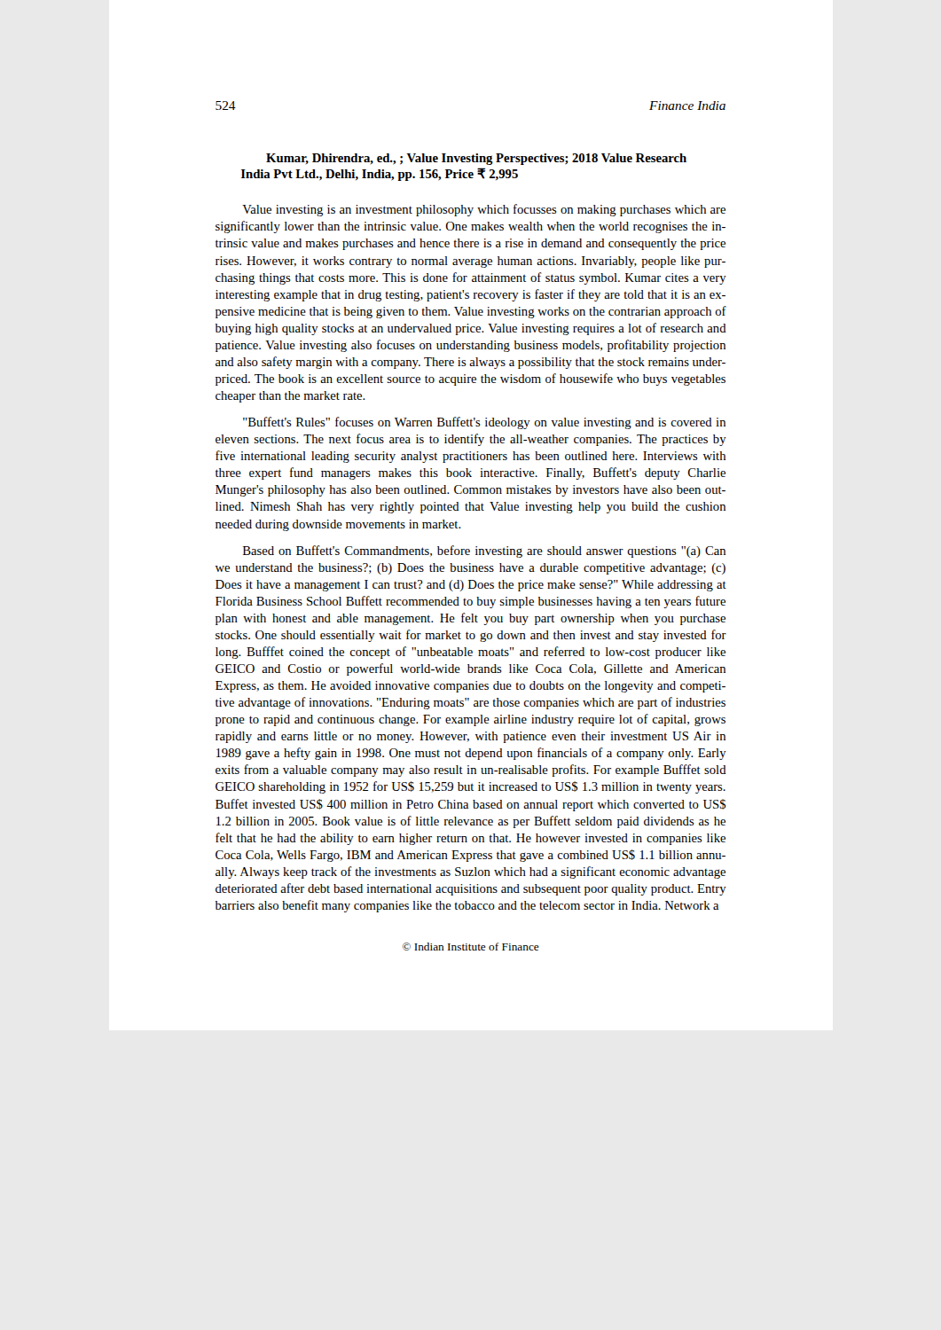524 Finance India
Kumar, Dhirendra, ed., ; Value Investing Perspectives; 2018 Value Research India Pvt Ltd., Delhi, India, pp. 156, Price ₹ 2,995
Value investing is an investment philosophy which focusses on making purchases which are significantly lower than the intrinsic value. One makes wealth when the world recognises the intrinsic value and makes purchases and hence there is a rise in demand and consequently the price rises. However, it works contrary to normal average human actions. Invariably, people like purchasing things that costs more. This is done for attainment of status symbol. Kumar cites a very interesting example that in drug testing, patient's recovery is faster if they are told that it is an expensive medicine that is being given to them. Value investing works on the contrarian approach of buying high quality stocks at an undervalued price. Value investing requires a lot of research and patience. Value investing also focuses on understanding business models, profitability projection and also safety margin with a company. There is always a possibility that the stock remains under-priced. The book is an excellent source to acquire the wisdom of housewife who buys vegetables cheaper than the market rate.
"Buffett's Rules" focuses on Warren Buffett's ideology on value investing and is covered in eleven sections. The next focus area is to identify the all-weather companies. The practices by five international leading security analyst practitioners has been outlined here. Interviews with three expert fund managers makes this book interactive. Finally, Buffett's deputy Charlie Munger's philosophy has also been outlined. Common mistakes by investors have also been outlined. Nimesh Shah has very rightly pointed that Value investing help you build the cushion needed during downside movements in market.
Based on Buffett's Commandments, before investing are should answer questions "(a) Can we understand the business?; (b) Does the business have a durable competitive advantage; (c) Does it have a management I can trust? and (d) Does the price make sense?" While addressing at Florida Business School Buffett recommended to buy simple businesses having a ten years future plan with honest and able management. He felt you buy part ownership when you purchase stocks. One should essentially wait for market to go down and then invest and stay invested for long. Bufffet coined the concept of "unbeatable moats" and referred to low-cost producer like GEICO and Costio or powerful world-wide brands like Coca Cola, Gillette and American Express, as them. He avoided innovative companies due to doubts on the longevity and competitive advantage of innovations. "Enduring moats" are those companies which are part of industries prone to rapid and continuous change. For example airline industry require lot of capital, grows rapidly and earns little or no money. However, with patience even their investment US Air in 1989 gave a hefty gain in 1998. One must not depend upon financials of a company only. Early exits from a valuable company may also result in un-realisable profits. For example Bufffet sold GEICO shareholding in 1952 for US$ 15,259 but it increased to US$ 1.3 million in twenty years. Buffet invested US$ 400 million in Petro China based on annual report which converted to US$ 1.2 billion in 2005. Book value is of little relevance as per Buffett seldom paid dividends as he felt that he had the ability to earn higher return on that. He however invested in companies like Coca Cola, Wells Fargo, IBM and American Express that gave a combined US$ 1.1 billion annually. Always keep track of the investments as Suzlon which had a significant economic advantage deteriorated after debt based international acquisitions and subsequent poor quality product. Entry barriers also benefit many companies like the tobacco and the telecom sector in India. Network a
© Indian Institute of Finance